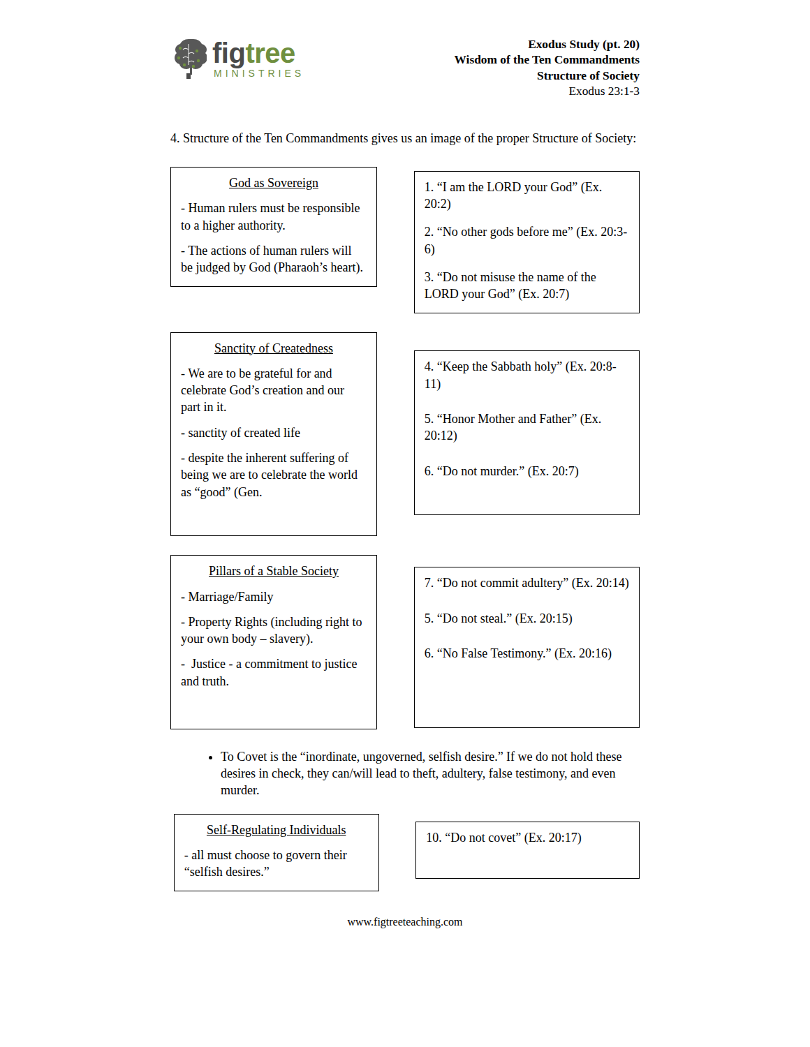figtree
MINISTRIES
Exodus Study (pt. 20)
Wisdom of the Ten Commandments
Structure of Society
Exodus 23:1-3
4. Structure of the Ten Commandments gives us an image of the proper Structure of Society:
God as Sovereign
- Human rulers must be responsible to a higher authority.
- The actions of human rulers will be judged by God (Pharaoh’s heart).
1. “I am the LORD your God” (Ex. 20:2)
2. “No other gods before me” (Ex. 20:3-6)
3. “Do not misuse the name of the LORD your God” (Ex. 20:7)
Sanctity of Createdness
- We are to be grateful for and celebrate God’s creation and our part in it.
- sanctity of created life
- despite the inherent suffering of being we are to celebrate the world as “good” (Gen.
4. “Keep the Sabbath holy” (Ex. 20:8-11)
5. “Honor Mother and Father” (Ex. 20:12)
6. “Do not murder.” (Ex. 20:7)
Pillars of a Stable Society
- Marriage/Family
- Property Rights (including right to your own body – slavery).
- Justice - a commitment to justice and truth.
7. “Do not commit adultery” (Ex. 20:14)
5. “Do not steal.” (Ex. 20:15)
6. “No False Testimony.” (Ex. 20:16)
To Covet is the “inordinate, ungoverned, selfish desire.” If we do not hold these desires in check, they can/will lead to theft, adultery, false testimony, and even murder.
Self-Regulating Individuals
- all must choose to govern their “selfish desires.”
10. “Do not covet” (Ex. 20:17)
www.figtreeteaching.com